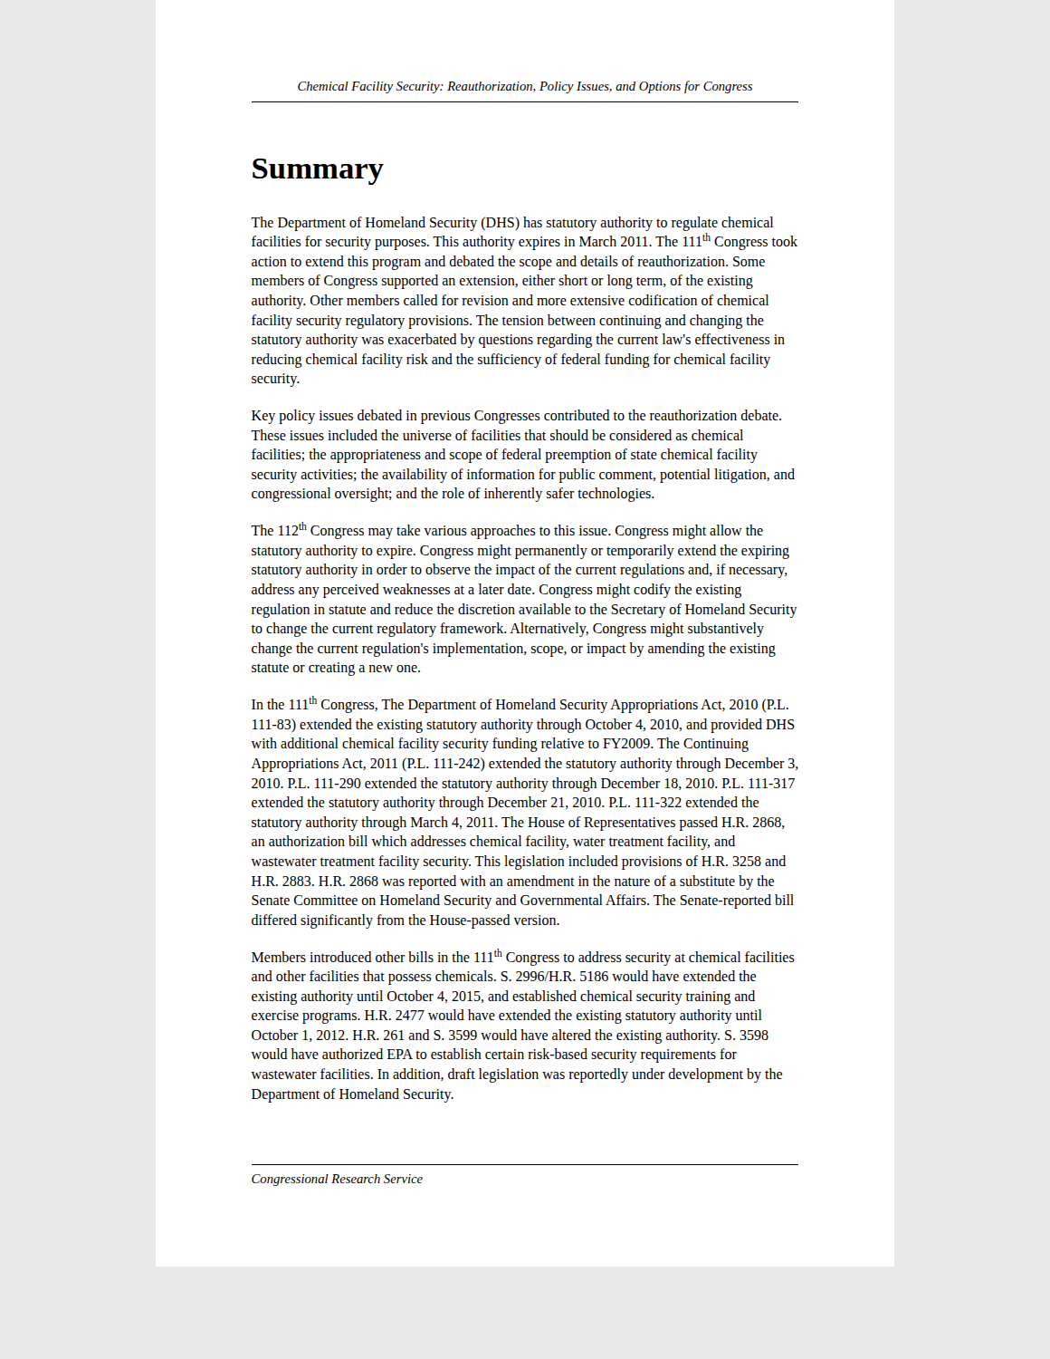Chemical Facility Security: Reauthorization, Policy Issues, and Options for Congress
Summary
The Department of Homeland Security (DHS) has statutory authority to regulate chemical facilities for security purposes. This authority expires in March 2011. The 111th Congress took action to extend this program and debated the scope and details of reauthorization. Some members of Congress supported an extension, either short or long term, of the existing authority. Other members called for revision and more extensive codification of chemical facility security regulatory provisions. The tension between continuing and changing the statutory authority was exacerbated by questions regarding the current law's effectiveness in reducing chemical facility risk and the sufficiency of federal funding for chemical facility security.
Key policy issues debated in previous Congresses contributed to the reauthorization debate. These issues included the universe of facilities that should be considered as chemical facilities; the appropriateness and scope of federal preemption of state chemical facility security activities; the availability of information for public comment, potential litigation, and congressional oversight; and the role of inherently safer technologies.
The 112th Congress may take various approaches to this issue. Congress might allow the statutory authority to expire. Congress might permanently or temporarily extend the expiring statutory authority in order to observe the impact of the current regulations and, if necessary, address any perceived weaknesses at a later date. Congress might codify the existing regulation in statute and reduce the discretion available to the Secretary of Homeland Security to change the current regulatory framework. Alternatively, Congress might substantively change the current regulation's implementation, scope, or impact by amending the existing statute or creating a new one.
In the 111th Congress, The Department of Homeland Security Appropriations Act, 2010 (P.L. 111-83) extended the existing statutory authority through October 4, 2010, and provided DHS with additional chemical facility security funding relative to FY2009. The Continuing Appropriations Act, 2011 (P.L. 111-242) extended the statutory authority through December 3, 2010. P.L. 111-290 extended the statutory authority through December 18, 2010. P.L. 111-317 extended the statutory authority through December 21, 2010. P.L. 111-322 extended the statutory authority through March 4, 2011. The House of Representatives passed H.R. 2868, an authorization bill which addresses chemical facility, water treatment facility, and wastewater treatment facility security. This legislation included provisions of H.R. 3258 and H.R. 2883. H.R. 2868 was reported with an amendment in the nature of a substitute by the Senate Committee on Homeland Security and Governmental Affairs. The Senate-reported bill differed significantly from the House-passed version.
Members introduced other bills in the 111th Congress to address security at chemical facilities and other facilities that possess chemicals. S. 2996/H.R. 5186 would have extended the existing authority until October 4, 2015, and established chemical security training and exercise programs. H.R. 2477 would have extended the existing statutory authority until October 1, 2012. H.R. 261 and S. 3599 would have altered the existing authority. S. 3598 would have authorized EPA to establish certain risk-based security requirements for wastewater facilities. In addition, draft legislation was reportedly under development by the Department of Homeland Security.
Congressional Research Service